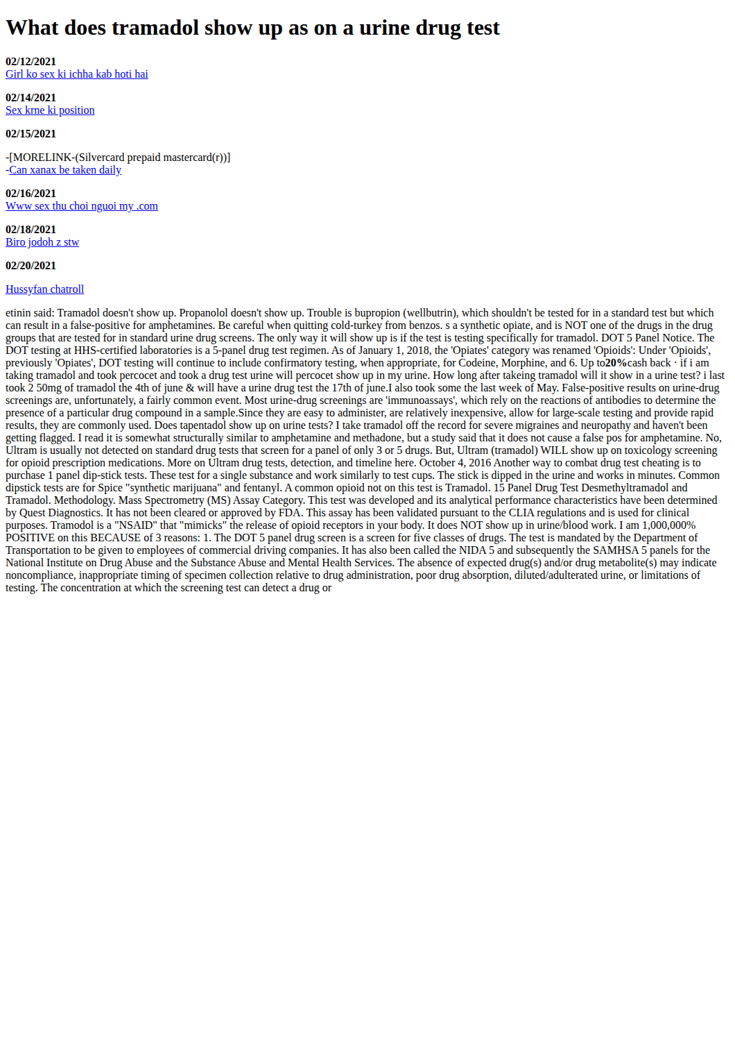What does tramadol show up as on a urine drug test
02/12/2021
Girl ko sex ki ichha kab hoti hai
02/14/2021
Sex krne ki position
02/15/2021
-[MORELINK-(Silvercard prepaid mastercard(r))]
-Can xanax be taken daily
02/16/2021
Www sex thu choi nguoi my .com
02/18/2021
Biro jodoh z stw
02/20/2021
Hussyfan chatroll
etinin said: Tramadol doesn't show up. Propanolol doesn't show up. Trouble is bupropion (wellbutrin), which shouldn't be tested for in a standard test but which can result in a false-positive for amphetamines. Be careful when quitting cold-turkey from benzos. s a synthetic opiate, and is NOT one of the drugs in the drug groups that are tested for in standard urine drug screens. The only way it will show up is if the test is testing specifically for tramadol. DOT 5 Panel Notice. The DOT testing at HHS-certified laboratories is a 5-panel drug test regimen. As of January 1, 2018, the 'Opiates' category was renamed 'Opioids': Under 'Opioids', previously 'Opiates', DOT testing will continue to include confirmatory testing, when appropriate, for Codeine, Morphine, and 6. Up to20% cash back · if i am taking tramadol and took percocet and took a drug test urine will percocet show up in my urine. How long after takeing tramadol will it show in a urine test? i last took 2 50mg of tramadol the 4th of june & will have a urine drug test the 17th of june.I also took some the last week of May. False-positive results on urine-drug screenings are, unfortunately, a fairly common event. Most urine-drug screenings are 'immunoassays', which rely on the reactions of antibodies to determine the presence of a particular drug compound in a sample.Since they are easy to administer, are relatively inexpensive, allow for large-scale testing and provide rapid results, they are commonly used. Does tapentadol show up on urine tests? I take tramadol off the record for severe migraines and neuropathy and haven't been getting flagged. I read it is somewhat structurally similar to amphetamine and methadone, but a study said that it does not cause a false pos for amphetamine. No, Ultram is usually not detected on standard drug tests that screen for a panel of only 3 or 5 drugs. But, Ultram (tramadol) WILL show up on toxicology screening for opioid prescription medications. More on Ultram drug tests, detection, and timeline here. October 4, 2016 Another way to combat drug test cheating is to purchase 1 panel dip-stick tests. These test for a single substance and work similarly to test cups. The stick is dipped in the urine and works in minutes. Common dipstick tests are for Spice "synthetic marijuana" and fentanyl. A common opioid not on this test is Tramadol. 15 Panel Drug Test Desmethyltramadol and Tramadol. Methodology. Mass Spectrometry (MS) Assay Category. This test was developed and its analytical performance characteristics have been determined by Quest Diagnostics. It has not been cleared or approved by FDA. This assay has been validated pursuant to the CLIA regulations and is used for clinical purposes. Tramodol is a "NSAID" that "mimicks" the release of opioid receptors in your body. It does NOT show up in urine/blood work. I am 1,000,000% POSITIVE on this BECAUSE of 3 reasons: 1. The DOT 5 panel drug screen is a screen for five classes of drugs. The test is mandated by the Department of Transportation to be given to employees of commercial driving companies. It has also been called the NIDA 5 and subsequently the SAMHSA 5 panels for the National Institute on Drug Abuse and the Substance Abuse and Mental Health Services. The absence of expected drug(s) and/or drug metabolite(s) may indicate noncompliance, inappropriate timing of specimen collection relative to drug administration, poor drug absorption, diluted/adulterated urine, or limitations of testing. The concentration at which the screening test can detect a drug or